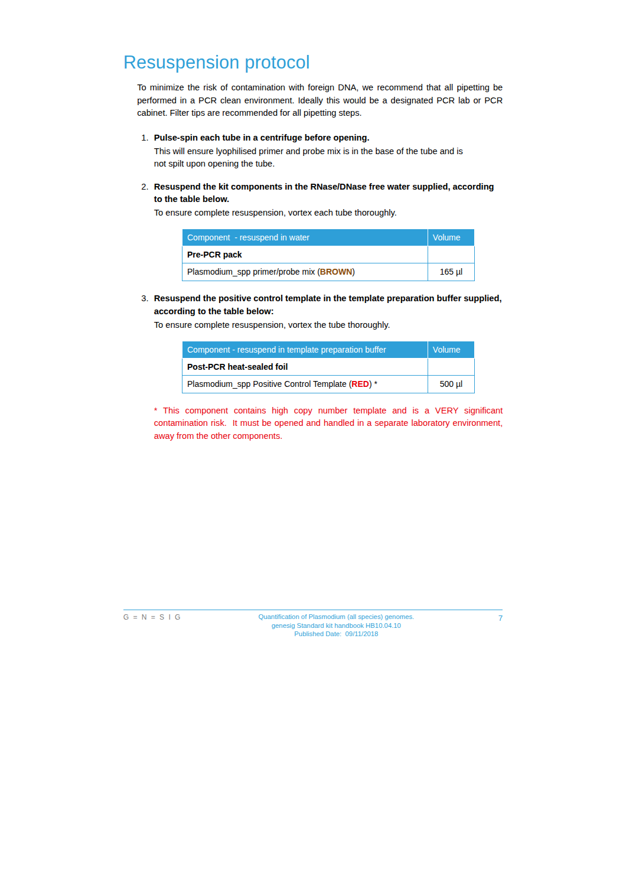Resuspension protocol
To minimize the risk of contamination with foreign DNA, we recommend that all pipetting be performed in a PCR clean environment. Ideally this would be a designated PCR lab or PCR cabinet. Filter tips are recommended for all pipetting steps.
Pulse-spin each tube in a centrifuge before opening.
This will ensure lyophilised primer and probe mix is in the base of the tube and is
not spilt upon opening the tube.
Resuspend the kit components in the RNase/DNase free water supplied, according to the table below.
To ensure complete resuspension, vortex each tube thoroughly.
| Component - resuspend in water | Volume |
| --- | --- |
| Pre-PCR pack | |
| Plasmodium_spp primer/probe mix ( BROWN ) | 165 µl |
Resuspend the positive control template in the template preparation buffer supplied, according to the table below:
To ensure complete resuspension, vortex the tube thoroughly.
| Component - resuspend in template preparation buffer | Volume |
| --- | --- |
| Post-PCR heat-sealed foil | |
| Plasmodium_spp Positive Control Template ( RED ) * | 500 µl |
* This component contains high copy number template and is a VERY significant contamination risk. It must be opened and handled in a separate laboratory environment, away from the other components.
G = N = S I G
Quantification of Plasmodium (all species) genomes.
genesig Standard kit handbook HB10.04.10
Published Date: 09/11/2018
7